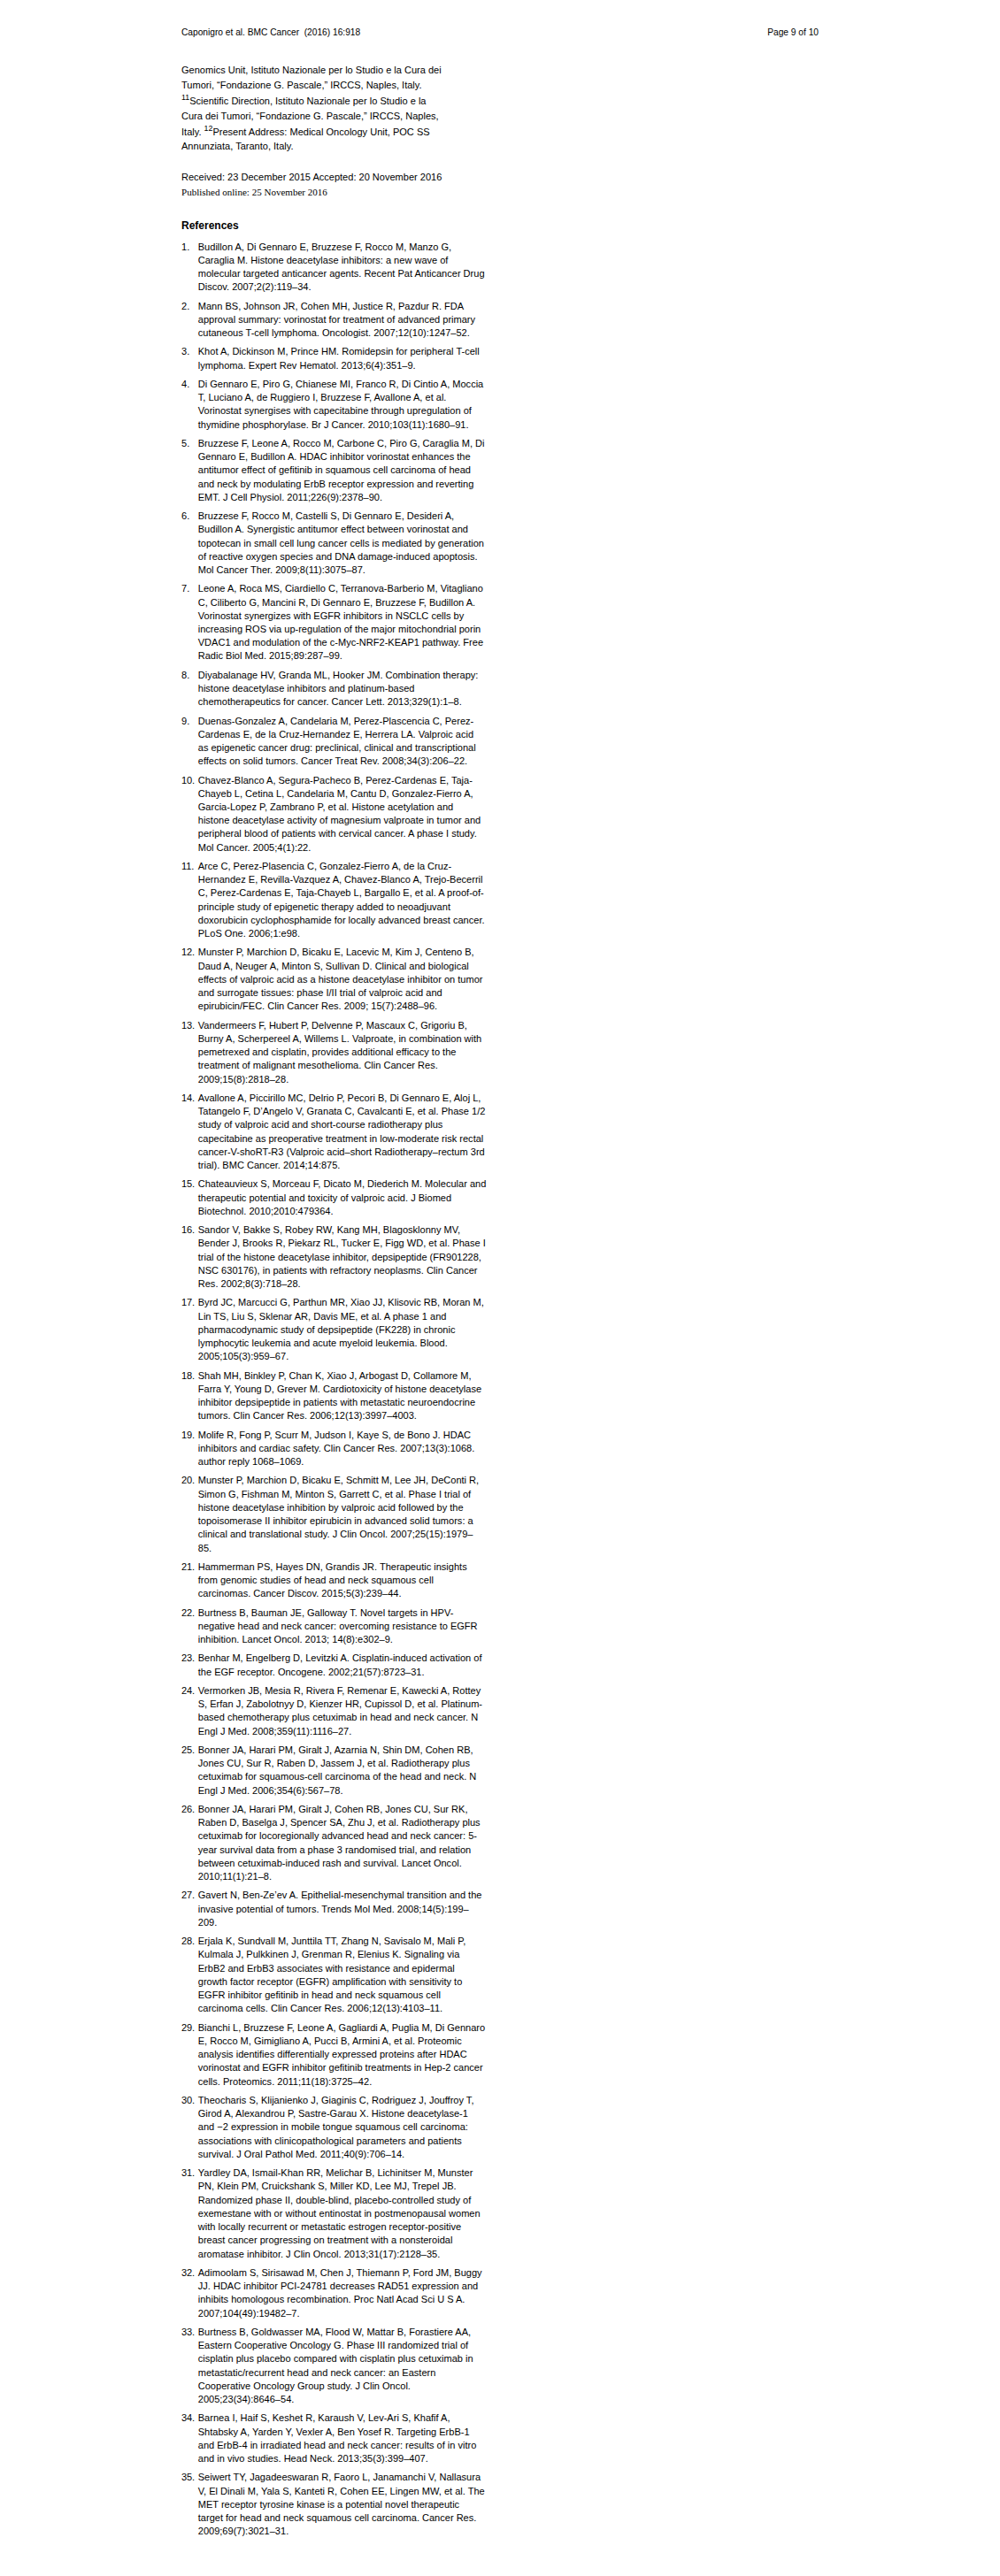Caponigro et al. BMC Cancer (2016) 16:918 Page 9 of 10
Genomics Unit, Istituto Nazionale per lo Studio e la Cura dei Tumori, “Fondazione G. Pascale,” IRCCS, Naples, Italy. 11Scientific Direction, Istituto Nazionale per lo Studio e la Cura dei Tumori, “Fondazione G. Pascale,” IRCCS, Naples, Italy. 12Present Address: Medical Oncology Unit, POC SS Annunziata, Taranto, Italy.
Received: 23 December 2015 Accepted: 20 November 2016 Published online: 25 November 2016
References
Budillon A, Di Gennaro E, Bruzzese F, Rocco M, Manzo G, Caraglia M. Histone deacetylase inhibitors: a new wave of molecular targeted anticancer agents. Recent Pat Anticancer Drug Discov. 2007;2(2):119–34.
Mann BS, Johnson JR, Cohen MH, Justice R, Pazdur R. FDA approval summary: vorinostat for treatment of advanced primary cutaneous T-cell lymphoma. Oncologist. 2007;12(10):1247–52.
Khot A, Dickinson M, Prince HM. Romidepsin for peripheral T-cell lymphoma. Expert Rev Hematol. 2013;6(4):351–9.
Di Gennaro E, Piro G, Chianese MI, Franco R, Di Cintio A, Moccia T, Luciano A, de Ruggiero I, Bruzzese F, Avallone A, et al. Vorinostat synergises with capecitabine through upregulation of thymidine phosphorylase. Br J Cancer. 2010;103(11):1680–91.
Bruzzese F, Leone A, Rocco M, Carbone C, Piro G, Caraglia M, Di Gennaro E, Budillon A. HDAC inhibitor vorinostat enhances the antitumor effect of gefitinib in squamous cell carcinoma of head and neck by modulating ErbB receptor expression and reverting EMT. J Cell Physiol. 2011;226(9):2378–90.
Bruzzese F, Rocco M, Castelli S, Di Gennaro E, Desideri A, Budillon A. Synergistic antitumor effect between vorinostat and topotecan in small cell lung cancer cells is mediated by generation of reactive oxygen species and DNA damage-induced apoptosis. Mol Cancer Ther. 2009;8(11):3075–87.
Leone A, Roca MS, Ciardiello C, Terranova-Barberio M, Vitagliano C, Ciliberto G, Mancini R, Di Gennaro E, Bruzzese F, Budillon A. Vorinostat synergizes with EGFR inhibitors in NSCLC cells by increasing ROS via up-regulation of the major mitochondrial porin VDAC1 and modulation of the c-Myc-NRF2-KEAP1 pathway. Free Radic Biol Med. 2015;89:287–99.
Diyabalanage HV, Granda ML, Hooker JM. Combination therapy: histone deacetylase inhibitors and platinum-based chemotherapeutics for cancer. Cancer Lett. 2013;329(1):1–8.
Duenas-Gonzalez A, Candelaria M, Perez-Plascencia C, Perez-Cardenas E, de la Cruz-Hernandez E, Herrera LA. Valproic acid as epigenetic cancer drug: preclinical, clinical and transcriptional effects on solid tumors. Cancer Treat Rev. 2008;34(3):206–22.
Chavez-Blanco A, Segura-Pacheco B, Perez-Cardenas E, Taja-Chayeb L, Cetina L, Candelaria M, Cantu D, Gonzalez-Fierro A, Garcia-Lopez P, Zambrano P, et al. Histone acetylation and histone deacetylase activity of magnesium valproate in tumor and peripheral blood of patients with cervical cancer. A phase I study. Mol Cancer. 2005;4(1):22.
Arce C, Perez-Plasencia C, Gonzalez-Fierro A, de la Cruz-Hernandez E, Revilla-Vazquez A, Chavez-Blanco A, Trejo-Becerril C, Perez-Cardenas E, Taja-Chayeb L, Bargallo E, et al. A proof-of-principle study of epigenetic therapy added to neoadjuvant doxorubicin cyclophosphamide for locally advanced breast cancer. PLoS One. 2006;1:e98.
Munster P, Marchion D, Bicaku E, Lacevic M, Kim J, Centeno B, Daud A, Neuger A, Minton S, Sullivan D. Clinical and biological effects of valproic acid as a histone deacetylase inhibitor on tumor and surrogate tissues: phase I/II trial of valproic acid and epirubicin/FEC. Clin Cancer Res. 2009; 15(7):2488–96.
Vandermeers F, Hubert P, Delvenne P, Mascaux C, Grigoriu B, Burny A, Scherpereel A, Willems L. Valproate, in combination with pemetrexed and cisplatin, provides additional efficacy to the treatment of malignant mesothelioma. Clin Cancer Res. 2009;15(8):2818–28.
Avallone A, Piccirillo MC, Delrio P, Pecori B, Di Gennaro E, Aloj L, Tatangelo F, D’Angelo V, Granata C, Cavalcanti E, et al. Phase 1/2 study of valproic acid and short-course radiotherapy plus capecitabine as preoperative treatment in low-moderate risk rectal cancer-V-shoRT-R3 (Valproic acid–short Radiotherapy–rectum 3rd trial). BMC Cancer. 2014;14:875.
Chateauvieux S, Morceau F, Dicato M, Diederich M. Molecular and therapeutic potential and toxicity of valproic acid. J Biomed Biotechnol. 2010;2010:479364.
Sandor V, Bakke S, Robey RW, Kang MH, Blagosklonny MV, Bender J, Brooks R, Piekarz RL, Tucker E, Figg WD, et al. Phase I trial of the histone deacetylase inhibitor, depsipeptide (FR901228, NSC 630176), in patients with refractory neoplasms. Clin Cancer Res. 2002;8(3):718–28.
Byrd JC, Marcucci G, Parthun MR, Xiao JJ, Klisovic RB, Moran M, Lin TS, Liu S, Sklenar AR, Davis ME, et al. A phase 1 and pharmacodynamic study of depsipeptide (FK228) in chronic lymphocytic leukemia and acute myeloid leukemia. Blood. 2005;105(3):959–67.
Shah MH, Binkley P, Chan K, Xiao J, Arbogast D, Collamore M, Farra Y, Young D, Grever M. Cardiotoxicity of histone deacetylase inhibitor depsipeptide in patients with metastatic neuroendocrine tumors. Clin Cancer Res. 2006;12(13):3997–4003.
Molife R, Fong P, Scurr M, Judson I, Kaye S, de Bono J. HDAC inhibitors and cardiac safety. Clin Cancer Res. 2007;13(3):1068. author reply 1068–1069.
Munster P, Marchion D, Bicaku E, Schmitt M, Lee JH, DeConti R, Simon G, Fishman M, Minton S, Garrett C, et al. Phase I trial of histone deacetylase inhibition by valproic acid followed by the topoisomerase II inhibitor epirubicin in advanced solid tumors: a clinical and translational study. J Clin Oncol. 2007;25(15):1979–85.
Hammerman PS, Hayes DN, Grandis JR. Therapeutic insights from genomic studies of head and neck squamous cell carcinomas. Cancer Discov. 2015;5(3):239–44.
Burtness B, Bauman JE, Galloway T. Novel targets in HPV-negative head and neck cancer: overcoming resistance to EGFR inhibition. Lancet Oncol. 2013; 14(8):e302–9.
Benhar M, Engelberg D, Levitzki A. Cisplatin-induced activation of the EGF receptor. Oncogene. 2002;21(57):8723–31.
Vermorken JB, Mesia R, Rivera F, Remenar E, Kawecki A, Rottey S, Erfan J, Zabolotnyy D, Kienzer HR, Cupissol D, et al. Platinum-based chemotherapy plus cetuximab in head and neck cancer. N Engl J Med. 2008;359(11):1116–27.
Bonner JA, Harari PM, Giralt J, Azarnia N, Shin DM, Cohen RB, Jones CU, Sur R, Raben D, Jassem J, et al. Radiotherapy plus cetuximab for squamous-cell carcinoma of the head and neck. N Engl J Med. 2006;354(6):567–78.
Bonner JA, Harari PM, Giralt J, Cohen RB, Jones CU, Sur RK, Raben D, Baselga J, Spencer SA, Zhu J, et al. Radiotherapy plus cetuximab for locoregionally advanced head and neck cancer: 5-year survival data from a phase 3 randomised trial, and relation between cetuximab-induced rash and survival. Lancet Oncol. 2010;11(1):21–8.
Gavert N, Ben-Ze’ev A. Epithelial-mesenchymal transition and the invasive potential of tumors. Trends Mol Med. 2008;14(5):199–209.
Erjala K, Sundvall M, Junttila TT, Zhang N, Savisalo M, Mali P, Kulmala J, Pulkkinen J, Grenman R, Elenius K. Signaling via ErbB2 and ErbB3 associates with resistance and epidermal growth factor receptor (EGFR) amplification with sensitivity to EGFR inhibitor gefitinib in head and neck squamous cell carcinoma cells. Clin Cancer Res. 2006;12(13):4103–11.
Bianchi L, Bruzzese F, Leone A, Gagliardi A, Puglia M, Di Gennaro E, Rocco M, Gimigliano A, Pucci B, Armini A, et al. Proteomic analysis identifies differentially expressed proteins after HDAC vorinostat and EGFR inhibitor gefitinib treatments in Hep-2 cancer cells. Proteomics. 2011;11(18):3725–42.
Theocharis S, Klijanienko J, Giaginis C, Rodriguez J, Jouffroy T, Girod A, Alexandrou P, Sastre-Garau X. Histone deacetylase-1 and −2 expression in mobile tongue squamous cell carcinoma: associations with clinicopathological parameters and patients survival. J Oral Pathol Med. 2011;40(9):706–14.
Yardley DA, Ismail-Khan RR, Melichar B, Lichinitser M, Munster PN, Klein PM, Cruickshank S, Miller KD, Lee MJ, Trepel JB. Randomized phase II, double-blind, placebo-controlled study of exemestane with or without entinostat in postmenopausal women with locally recurrent or metastatic estrogen receptor-positive breast cancer progressing on treatment with a nonsteroidal aromatase inhibitor. J Clin Oncol. 2013;31(17):2128–35.
Adimoolam S, Sirisawad M, Chen J, Thiemann P, Ford JM, Buggy JJ. HDAC inhibitor PCI-24781 decreases RAD51 expression and inhibits homologous recombination. Proc Natl Acad Sci U S A. 2007;104(49):19482–7.
Burtness B, Goldwasser MA, Flood W, Mattar B, Forastiere AA, Eastern Cooperative Oncology G. Phase III randomized trial of cisplatin plus placebo compared with cisplatin plus cetuximab in metastatic/recurrent head and neck cancer: an Eastern Cooperative Oncology Group study. J Clin Oncol. 2005;23(34):8646–54.
Barnea I, Haif S, Keshet R, Karaush V, Lev-Ari S, Khafif A, Shtabsky A, Yarden Y, Vexler A, Ben Yosef R. Targeting ErbB-1 and ErbB-4 in irradiated head and neck cancer: results of in vitro and in vivo studies. Head Neck. 2013;35(3):399–407.
Seiwert TY, Jagadeeswaran R, Faoro L, Janamanchi V, Nallasura V, El Dinali M, Yala S, Kanteti R, Cohen EE, Lingen MW, et al. The MET receptor tyrosine kinase is a potential novel therapeutic target for head and neck squamous cell carcinoma. Cancer Res. 2009;69(7):3021–31.